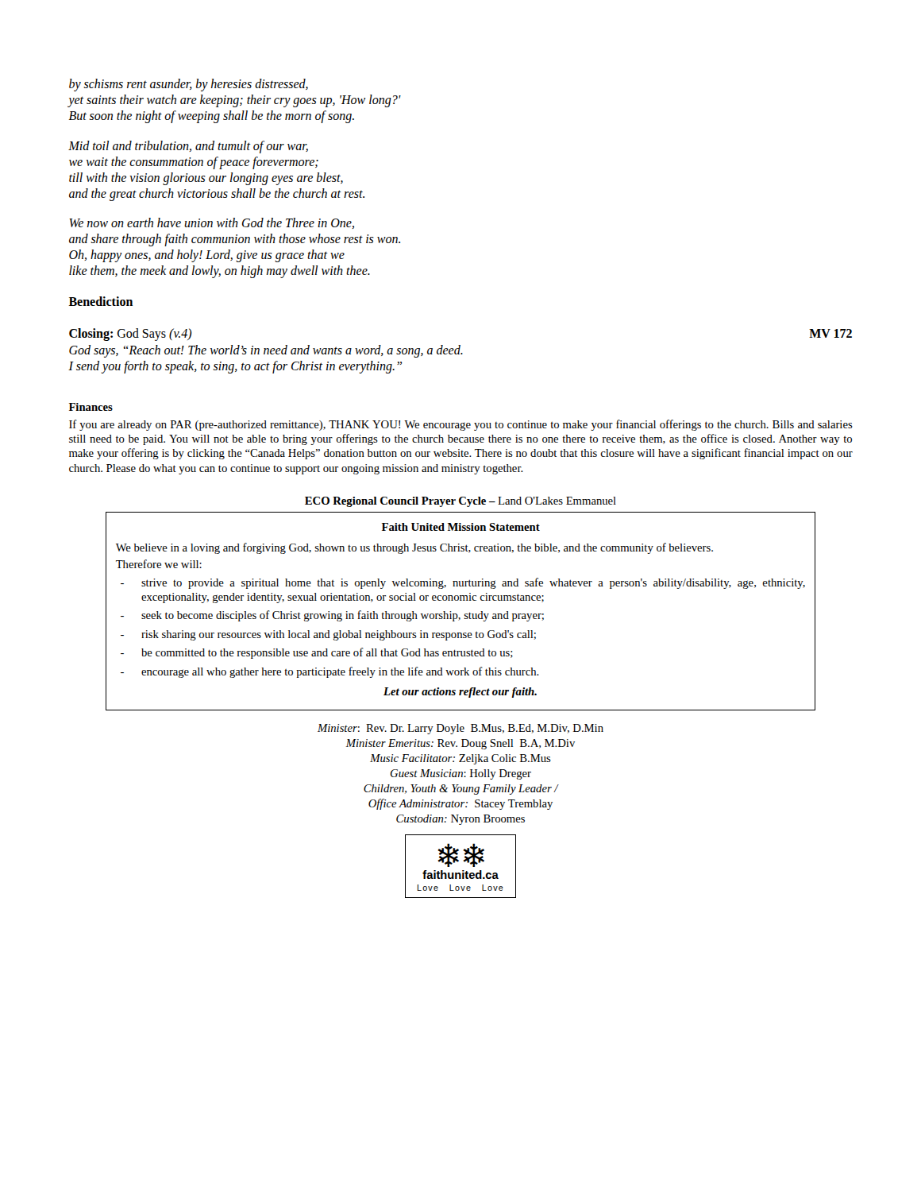by schisms rent asunder, by heresies distressed,
yet saints their watch are keeping; their cry goes up, 'How long?'
But soon the night of weeping shall be the morn of song.
Mid toil and tribulation, and tumult of our war,
we wait the consummation of peace forevermore;
till with the vision glorious our longing eyes are blest,
and the great church victorious shall be the church at rest.
We now on earth have union with God the Three in One,
and share through faith communion with those whose rest is won.
Oh, happy ones, and holy! Lord, give us grace that we
like them, the meek and lowly, on high may dwell with thee.
Benediction
MV 172 Closing: God Says (v.4)
God says, “Reach out! The world’s in need and wants a word, a song, a deed.
I send you forth to speak, to sing, to act for Christ in everything.”
Finances
If you are already on PAR (pre-authorized remittance), THANK YOU! We encourage you to continue to make your financial offerings to the church. Bills and salaries still need to be paid. You will not be able to bring your offerings to the church because there is no one there to receive them, as the office is closed. Another way to make your offering is by clicking the “Canada Helps” donation button on our website. There is no doubt that this closure will have a significant financial impact on our church. Please do what you can to continue to support our ongoing mission and ministry together.
ECO Regional Council Prayer Cycle – Land O'Lakes Emmanuel
Faith United Mission Statement
We believe in a loving and forgiving God, shown to us through Jesus Christ, creation, the bible, and the community of believers.
Therefore we will:
strive to provide a spiritual home that is openly welcoming, nurturing and safe whatever a person's ability/disability, age, ethnicity, exceptionality, gender identity, sexual orientation, or social or economic circumstance;
seek to become disciples of Christ growing in faith through worship, study and prayer;
risk sharing our resources with local and global neighbours in response to God's call;
be committed to the responsible use and care of all that God has entrusted to us;
encourage all who gather here to participate freely in the life and work of this church.
Let our actions reflect our faith.
Minister: Rev. Dr. Larry Doyle B.Mus, B.Ed, M.Div, D.Min
Minister Emeritus: Rev. Doug Snell B.A, M.Div
Music Facilitator: Zeljka Colic B.Mus
Guest Musician: Holly Dreger
Children, Youth & Young Family Leader /
Office Administrator: Stacey Tremblay
Custodian: Nyron Broomes
❄❄
faithunited.ca
Love Love Love